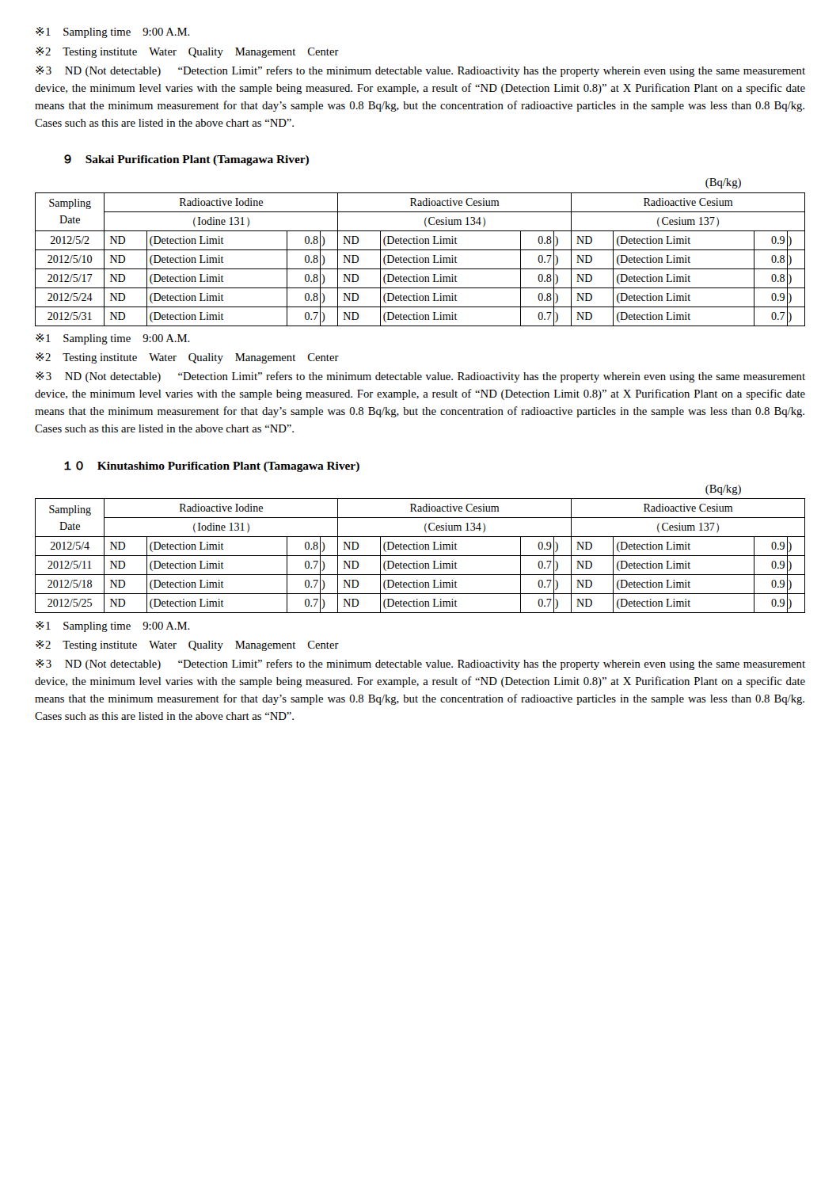※1　Sampling time　9:00 A.M.
※2　Testing institute　Water　Quality　Management　Center
※3　ND (Not detectable)　 “Detection Limit” refers to the minimum detectable value. Radioactivity has the property wherein even using the same measurement device, the minimum level varies with the sample being measured. For example, a result of “ND (Detection Limit 0.8)” at X Purification Plant on a specific date means that the minimum measurement for that day’s sample was 0.8 Bq/kg, but the concentration of radioactive particles in the sample was less than 0.8 Bq/kg. Cases such as this are listed in the above chart as “ND”.
９　Sakai Purification Plant (Tamagawa River)
(Bq/kg)
| Sampling Date | Radioactive Iodine | Radioactive Cesium | Radioactive Cesium |
| --- | --- | --- | --- |
| （Iodine 131） | （Cesium 134） | （Cesium 137） |
| 2012/5/2 | ND | (Detection Limit | 0.8 | ) | ND | (Detection Limit | 0.8 | ) | ND | (Detection Limit | 0.9 | ) |
| 2012/5/10 | ND | (Detection Limit | 0.8 | ) | ND | (Detection Limit | 0.7 | ) | ND | (Detection Limit | 0.8 | ) |
| 2012/5/17 | ND | (Detection Limit | 0.8 | ) | ND | (Detection Limit | 0.8 | ) | ND | (Detection Limit | 0.8 | ) |
| 2012/5/24 | ND | (Detection Limit | 0.8 | ) | ND | (Detection Limit | 0.8 | ) | ND | (Detection Limit | 0.9 | ) |
| 2012/5/31 | ND | (Detection Limit | 0.7 | ) | ND | (Detection Limit | 0.7 | ) | ND | (Detection Limit | 0.7 | ) |
※1　Sampling time　9:00 A.M.
※2　Testing institute　Water　Quality　Management　Center
※3　ND (Not detectable)　 “Detection Limit” refers to the minimum detectable value. Radioactivity has the property wherein even using the same measurement device, the minimum level varies with the sample being measured. For example, a result of “ND (Detection Limit 0.8)” at X Purification Plant on a specific date means that the minimum measurement for that day’s sample was 0.8 Bq/kg, but the concentration of radioactive particles in the sample was less than 0.8 Bq/kg. Cases such as this are listed in the above chart as “ND”.
１０　Kinutashimo Purification Plant (Tamagawa River)
(Bq/kg)
| Sampling Date | Radioactive Iodine | Radioactive Cesium | Radioactive Cesium |
| --- | --- | --- | --- |
| （Iodine 131） | （Cesium 134） | （Cesium 137） |
| 2012/5/4 | ND | (Detection Limit | 0.8 | ) | ND | (Detection Limit | 0.9 | ) | ND | (Detection Limit | 0.9 | ) |
| 2012/5/11 | ND | (Detection Limit | 0.7 | ) | ND | (Detection Limit | 0.7 | ) | ND | (Detection Limit | 0.9 | ) |
| 2012/5/18 | ND | (Detection Limit | 0.7 | ) | ND | (Detection Limit | 0.7 | ) | ND | (Detection Limit | 0.9 | ) |
| 2012/5/25 | ND | (Detection Limit | 0.7 | ) | ND | (Detection Limit | 0.7 | ) | ND | (Detection Limit | 0.9 | ) |
※1　Sampling time　9:00 A.M.
※2　Testing institute　Water　Quality　Management　Center
※3　ND (Not detectable)　 “Detection Limit” refers to the minimum detectable value. Radioactivity has the property wherein even using the same measurement device, the minimum level varies with the sample being measured. For example, a result of “ND (Detection Limit 0.8)” at X Purification Plant on a specific date means that the minimum measurement for that day’s sample was 0.8 Bq/kg, but the concentration of radioactive particles in the sample was less than 0.8 Bq/kg. Cases such as this are listed in the above chart as “ND”.